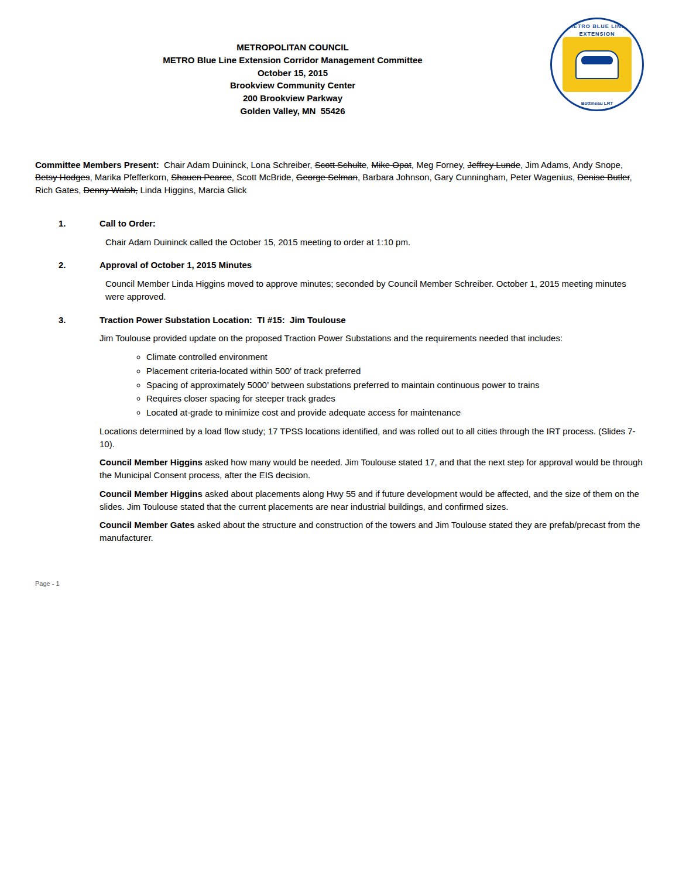METRO BLUE LINE EXTENSION
Bottineau LRT
METROPOLITAN COUNCIL
METRO Blue Line Extension Corridor Management Committee
October 15, 2015
Brookview Community Center
200 Brookview Parkway
Golden Valley, MN 55426
Committee Members Present: Chair Adam Duininck, Lona Schreiber, Scott Schulte, Mike Opat, Meg Forney, Jeffrey Lunde, Jim Adams, Andy Snope, Betsy Hodges, Marika Pfefferkorn, Shauen Pearce, Scott McBride, George Selman, Barbara Johnson, Gary Cunningham, Peter Wagenius, Denise Butler, Rich Gates, Denny Walsh, Linda Higgins, Marcia Glick
1. Call to Order:
Chair Adam Duininck called the October 15, 2015 meeting to order at 1:10 pm.
2. Approval of October 1, 2015 Minutes
Council Member Linda Higgins moved to approve minutes; seconded by Council Member Schreiber. October 1, 2015 meeting minutes were approved.
3. Traction Power Substation Location: TI #15: Jim Toulouse
Jim Toulouse provided update on the proposed Traction Power Substations and the requirements needed that includes:
Climate controlled environment
Placement criteria-located within 500’ of track preferred
Spacing of approximately 5000’ between substations preferred to maintain continuous power to trains
Requires closer spacing for steeper track grades
Located at-grade to minimize cost and provide adequate access for maintenance
Locations determined by a load flow study; 17 TPSS locations identified, and was rolled out to all cities through the IRT process. (Slides 7-10).
Council Member Higgins asked how many would be needed. Jim Toulouse stated 17, and that the next step for approval would be through the Municipal Consent process, after the EIS decision.
Council Member Higgins asked about placements along Hwy 55 and if future development would be affected, and the size of them on the slides. Jim Toulouse stated that the current placements are near industrial buildings, and confirmed sizes.
Council Member Gates asked about the structure and construction of the towers and Jim Toulouse stated they are prefab/precast from the manufacturer.
Page - 1